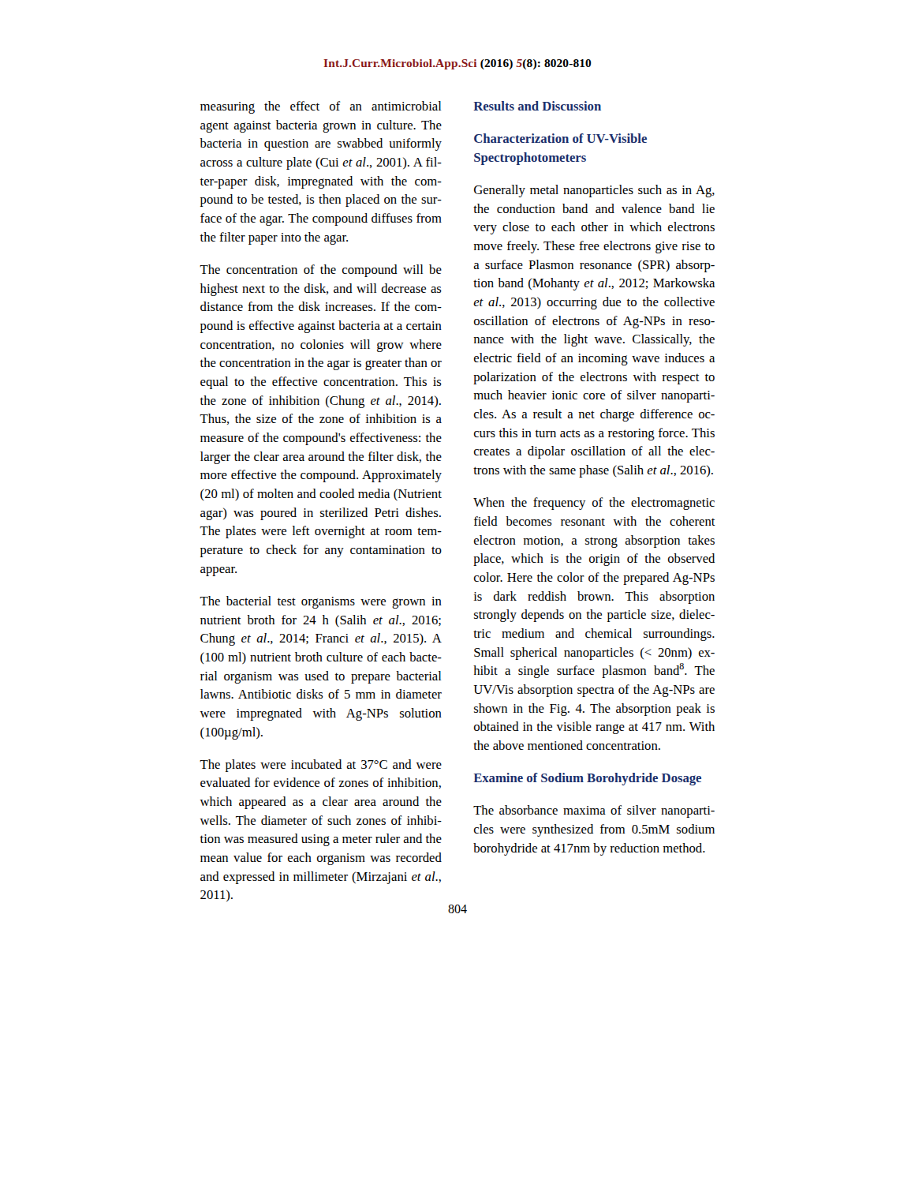Int.J.Curr.Microbiol.App.Sci (2016) 5(8): 8020-810
measuring the effect of an antimicrobial agent against bacteria grown in culture. The bacteria in question are swabbed uniformly across a culture plate (Cui et al., 2001). A filter-paper disk, impregnated with the compound to be tested, is then placed on the surface of the agar. The compound diffuses from the filter paper into the agar.
The concentration of the compound will be highest next to the disk, and will decrease as distance from the disk increases. If the compound is effective against bacteria at a certain concentration, no colonies will grow where the concentration in the agar is greater than or equal to the effective concentration. This is the zone of inhibition (Chung et al., 2014). Thus, the size of the zone of inhibition is a measure of the compound's effectiveness: the larger the clear area around the filter disk, the more effective the compound. Approximately (20 ml) of molten and cooled media (Nutrient agar) was poured in sterilized Petri dishes. The plates were left overnight at room temperature to check for any contamination to appear.
The bacterial test organisms were grown in nutrient broth for 24 h (Salih et al., 2016; Chung et al., 2014; Franci et al., 2015). A (100 ml) nutrient broth culture of each bacterial organism was used to prepare bacterial lawns. Antibiotic disks of 5 mm in diameter were impregnated with Ag-NPs solution (100µg/ml).
The plates were incubated at 37°C and were evaluated for evidence of zones of inhibition, which appeared as a clear area around the wells. The diameter of such zones of inhibition was measured using a meter ruler and the mean value for each organism was recorded and expressed in millimeter (Mirzajani et al., 2011).
Results and Discussion
Characterization of UV-Visible Spectrophotometers
Generally metal nanoparticles such as in Ag, the conduction band and valence band lie very close to each other in which electrons move freely. These free electrons give rise to a surface Plasmon resonance (SPR) absorption band (Mohanty et al., 2012; Markowska et al., 2013) occurring due to the collective oscillation of electrons of Ag-NPs in resonance with the light wave. Classically, the electric field of an incoming wave induces a polarization of the electrons with respect to much heavier ionic core of silver nanoparticles. As a result a net charge difference occurs this in turn acts as a restoring force. This creates a dipolar oscillation of all the electrons with the same phase (Salih et al., 2016).
When the frequency of the electromagnetic field becomes resonant with the coherent electron motion, a strong absorption takes place, which is the origin of the observed color. Here the color of the prepared Ag-NPs is dark reddish brown. This absorption strongly depends on the particle size, dielectric medium and chemical surroundings. Small spherical nanoparticles (< 20nm) exhibit a single surface plasmon band8. The UV/Vis absorption spectra of the Ag-NPs are shown in the Fig. 4. The absorption peak is obtained in the visible range at 417 nm. With the above mentioned concentration.
Examine of Sodium Borohydride Dosage
The absorbance maxima of silver nanoparticles were synthesized from 0.5mM sodium borohydride at 417nm by reduction method.
804